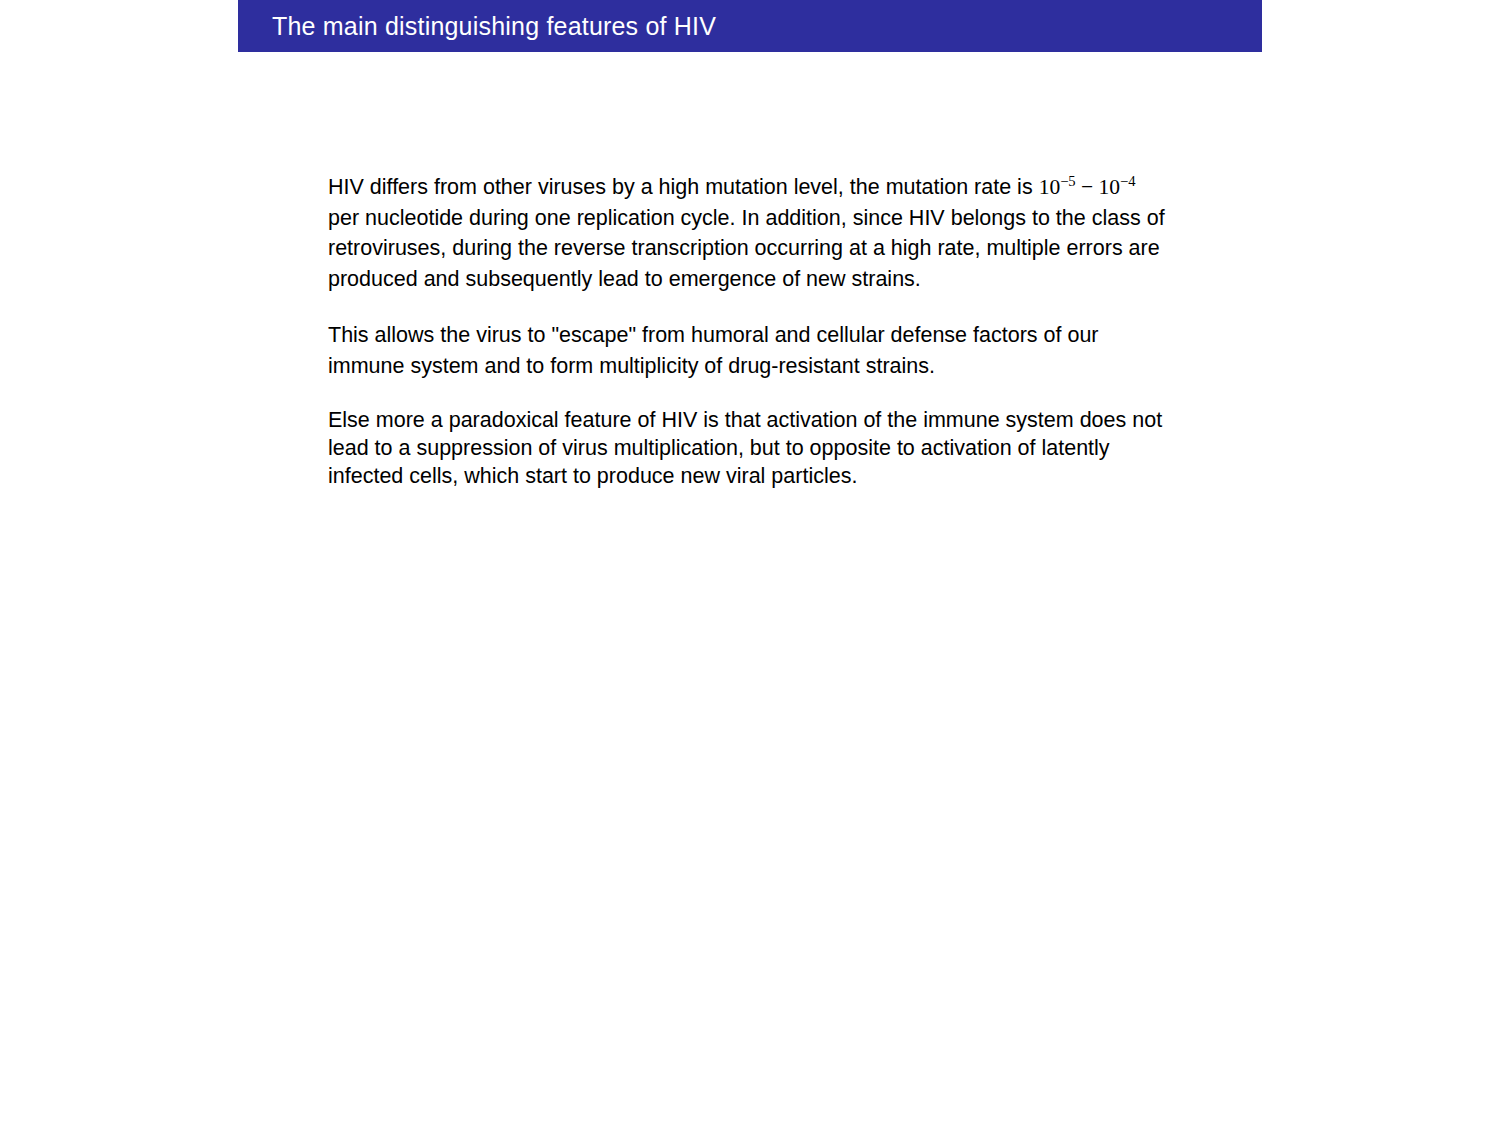The main distinguishing features of HIV
HIV differs from other viruses by a high mutation level, the mutation rate is 10−5 − 10−4 per nucleotide during one replication cycle. In addition, since HIV belongs to the class of retroviruses, during the reverse transcription occurring at a high rate, multiple errors are produced and subsequently lead to emergence of new strains.
This allows the virus to "escape" from humoral and cellular defense factors of our immune system and to form multiplicity of drug-resistant strains.
Else more a paradoxical feature of HIV is that activation of the immune system does not lead to a suppression of virus multiplication, but to opposite to activation of latently infected cells, which start to produce new viral particles.